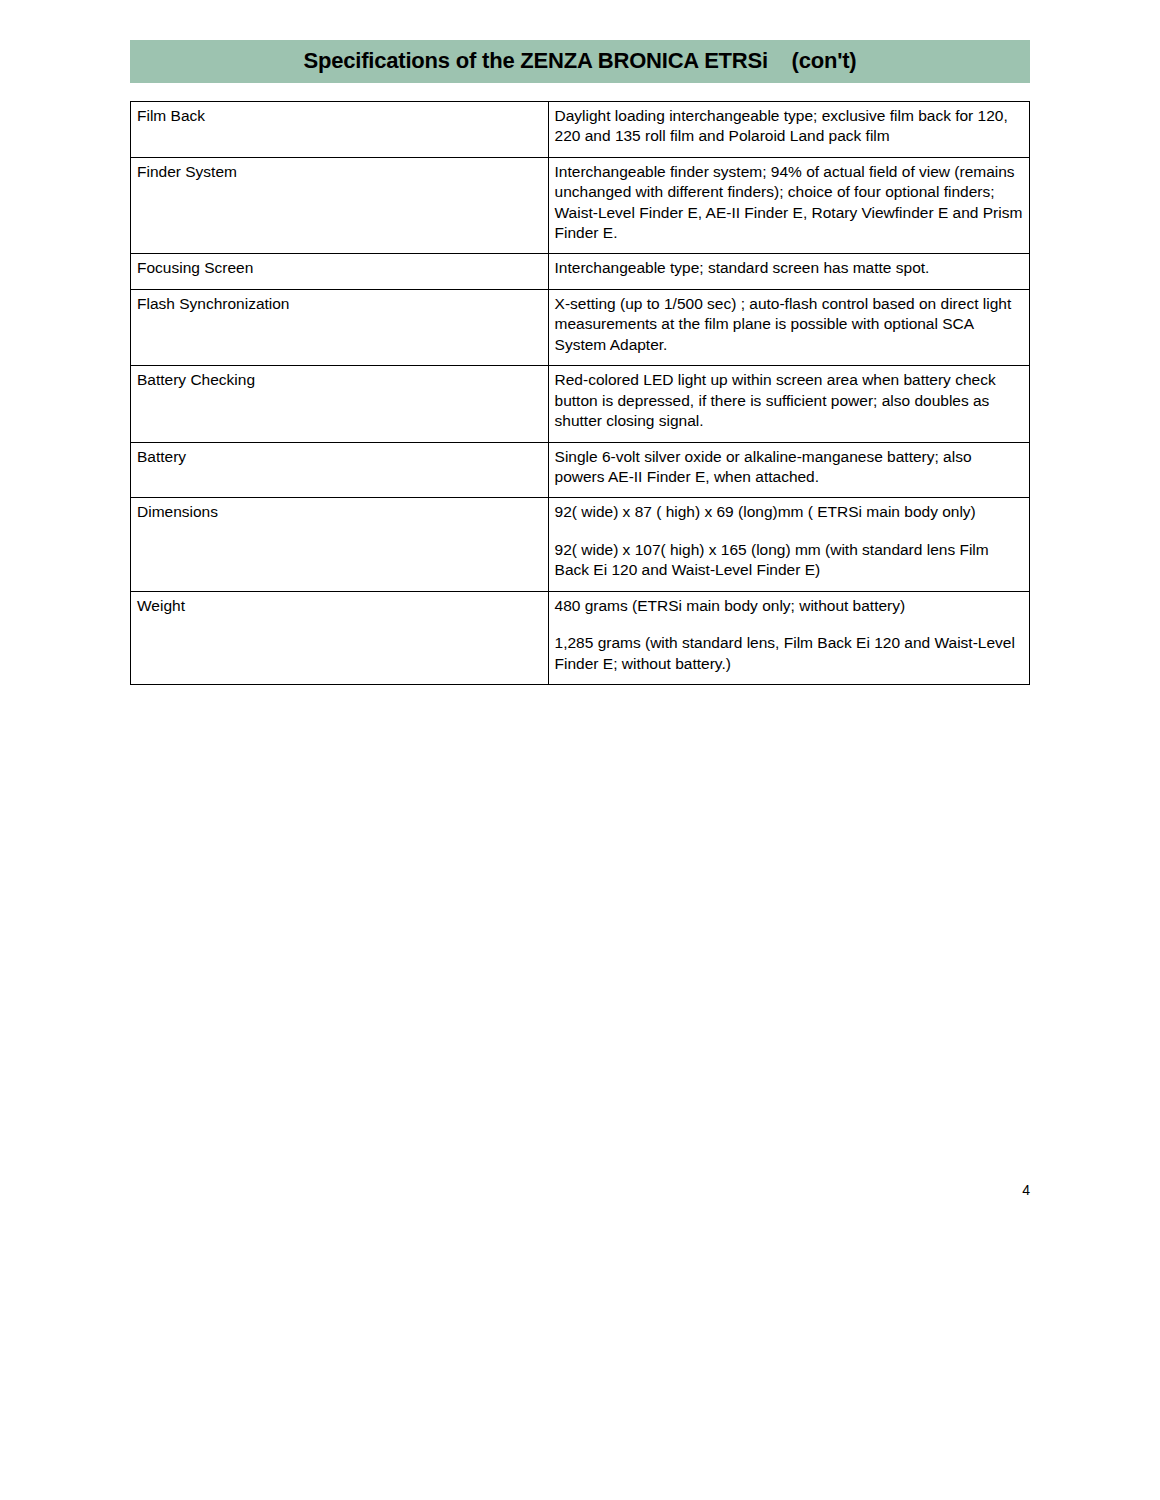Specifications of the ZENZA BRONICA ETRSi (con't)
| Film Back | Daylight loading interchangeable type; exclusive film back for 120, 220 and 135 roll film and Polaroid Land pack film |
| Finder System | Interchangeable finder system; 94% of actual field of view (remains unchanged with different finders); choice of four optional finders; Waist-Level Finder E, AE-II Finder E, Rotary Viewfinder E and Prism Finder E. |
| Focusing Screen | Interchangeable type; standard screen has matte spot. |
| Flash Synchronization | X-setting (up to 1/500 sec) ; auto-flash control based on direct light measurements at the film plane is possible with optional SCA System Adapter. |
| Battery Checking | Red-colored LED light up within screen area when battery check button is depressed, if there is sufficient power; also doubles as shutter closing signal. |
| Battery | Single 6-volt silver oxide or alkaline-manganese battery; also powers AE-II Finder E, when attached. |
| Dimensions | 92( wide) x 87 ( high) x 69 (long)mm ( ETRSi main body only) 92( wide) x 107( high) x 165 (long) mm (with standard lens Film Back Ei 120 and Waist-Level Finder E) |
| Weight | 480 grams (ETRSi main body only; without battery) 1,285 grams (with standard lens, Film Back Ei 120 and Waist-Level Finder E; without battery.) |
4